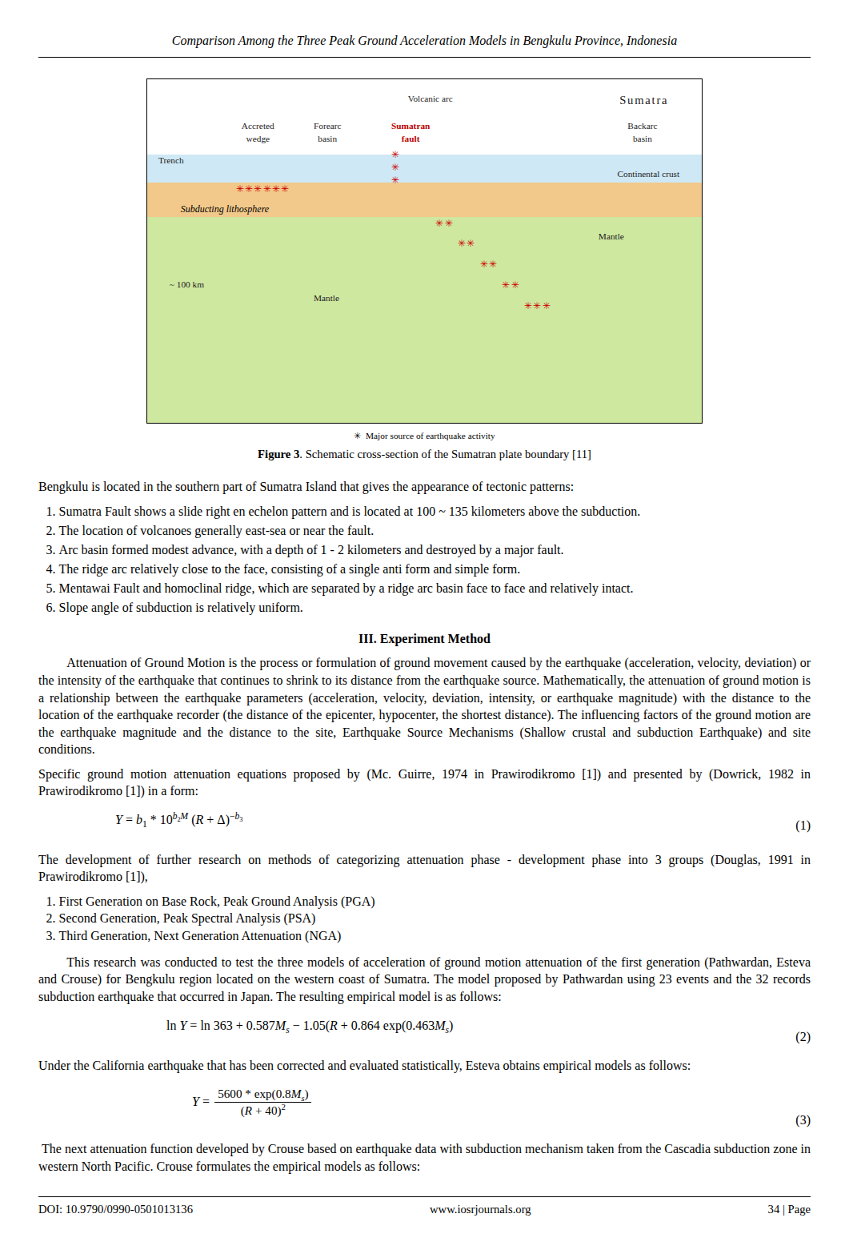Comparison Among the Three Peak Ground Acceleration Models in Bengkulu Province, Indonesia
Sumatra Volcanic arc Sumatran
fault Accreted
wedge Forearc
basin Backarc
basin Trench Continental crust Subducting lithosphere Mantle Mantle ~ 100 km ✳✳✳✳✳✳ ✳
✳
✳ ✳✳ ✳✳ ✳✳ ✳✳ ✳✳✳
✳ Major source of earthquake activity
Figure 3. Schematic cross-section of the Sumatran plate boundary [11]
Bengkulu is located in the southern part of Sumatra Island that gives the appearance of tectonic patterns:
Sumatra Fault shows a slide right en echelon pattern and is located at 100 ~ 135 kilometers above the subduction.
The location of volcanoes generally east-sea or near the fault.
Arc basin formed modest advance, with a depth of 1 - 2 kilometers and destroyed by a major fault.
The ridge arc relatively close to the face, consisting of a single anti form and simple form.
Mentawai Fault and homoclinal ridge, which are separated by a ridge arc basin face to face and relatively intact.
Slope angle of subduction is relatively uniform.
III. Experiment Method
Attenuation of Ground Motion is the process or formulation of ground movement caused by the earthquake (acceleration, velocity, deviation) or the intensity of the earthquake that continues to shrink to its distance from the earthquake source. Mathematically, the attenuation of ground motion is a relationship between the earthquake parameters (acceleration, velocity, deviation, intensity, or earthquake magnitude) with the distance to the location of the earthquake recorder (the distance of the epicenter, hypocenter, the shortest distance). The influencing factors of the ground motion are the earthquake magnitude and the distance to the site, Earthquake Source Mechanisms (Shallow crustal and subduction Earthquake) and site conditions.
Specific ground motion attenuation equations proposed by (Mc. Guirre, 1974 in Prawirodikromo [1]) and presented by (Dowrick, 1982 in Prawirodikromo [1]) in a form:
Y = b1 * 10b2M (R + Δ)−b3
(1)
The development of further research on methods of categorizing attenuation phase - development phase into 3 groups (Douglas, 1991 in Prawirodikromo [1]),
First Generation on Base Rock, Peak Ground Analysis (PGA)
Second Generation, Peak Spectral Analysis (PSA)
Third Generation, Next Generation Attenuation (NGA)
This research was conducted to test the three models of acceleration of ground motion attenuation of the first generation (Pathwardan, Esteva and Crouse) for Bengkulu region located on the western coast of Sumatra. The model proposed by Pathwardan using 23 events and the 32 records subduction earthquake that occurred in Japan. The resulting empirical model is as follows:
ln Y = ln 363 + 0.587Ms − 1.05(R + 0.864 exp(0.463Ms)
(2)
Under the California earthquake that has been corrected and evaluated statistically, Esteva obtains empirical models as follows:
Y = 5600 * exp(0.8Ms) (R + 40)2
(3)
The next attenuation function developed by Crouse based on earthquake data with subduction mechanism taken from the Cascadia subduction zone in western North Pacific. Crouse formulates the empirical models as follows:
DOI: 10.9790/0990-0501013136 www.iosrjournals.org 34 | Page